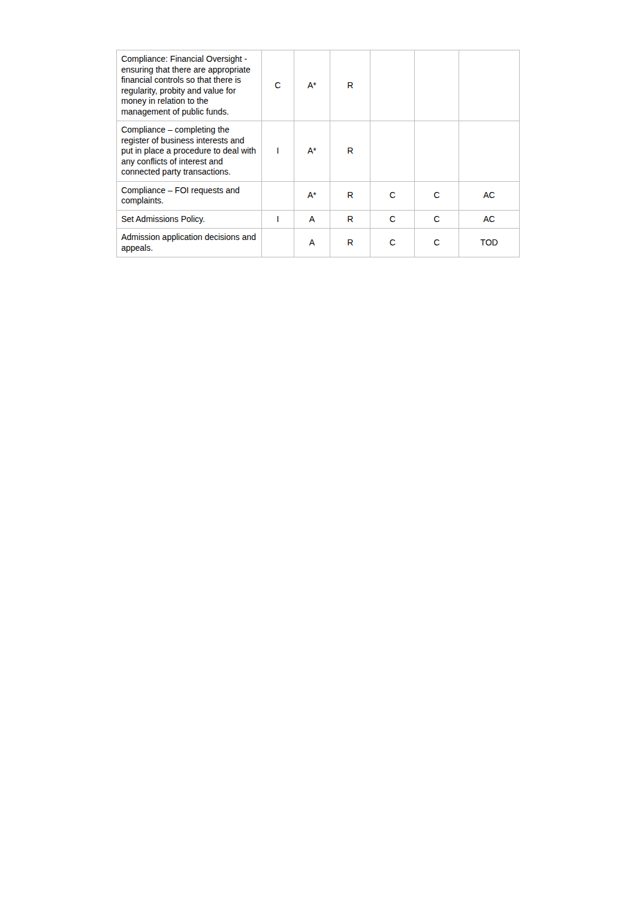| Compliance: Financial Oversight - ensuring that there are appropriate financial controls so that there is regularity, probity and value for money in relation to the management of public funds. | C | A* | R | | | |
| Compliance – completing the register of business interests and put in place a procedure to deal with any conflicts of interest and connected party transactions. | I | A* | R | | | |
| Compliance – FOI requests and complaints. | | A* | R | C | C | AC |
| Set Admissions Policy. | I | A | R | C | C | AC |
| Admission application decisions and appeals. | | A | R | C | C | TOD |